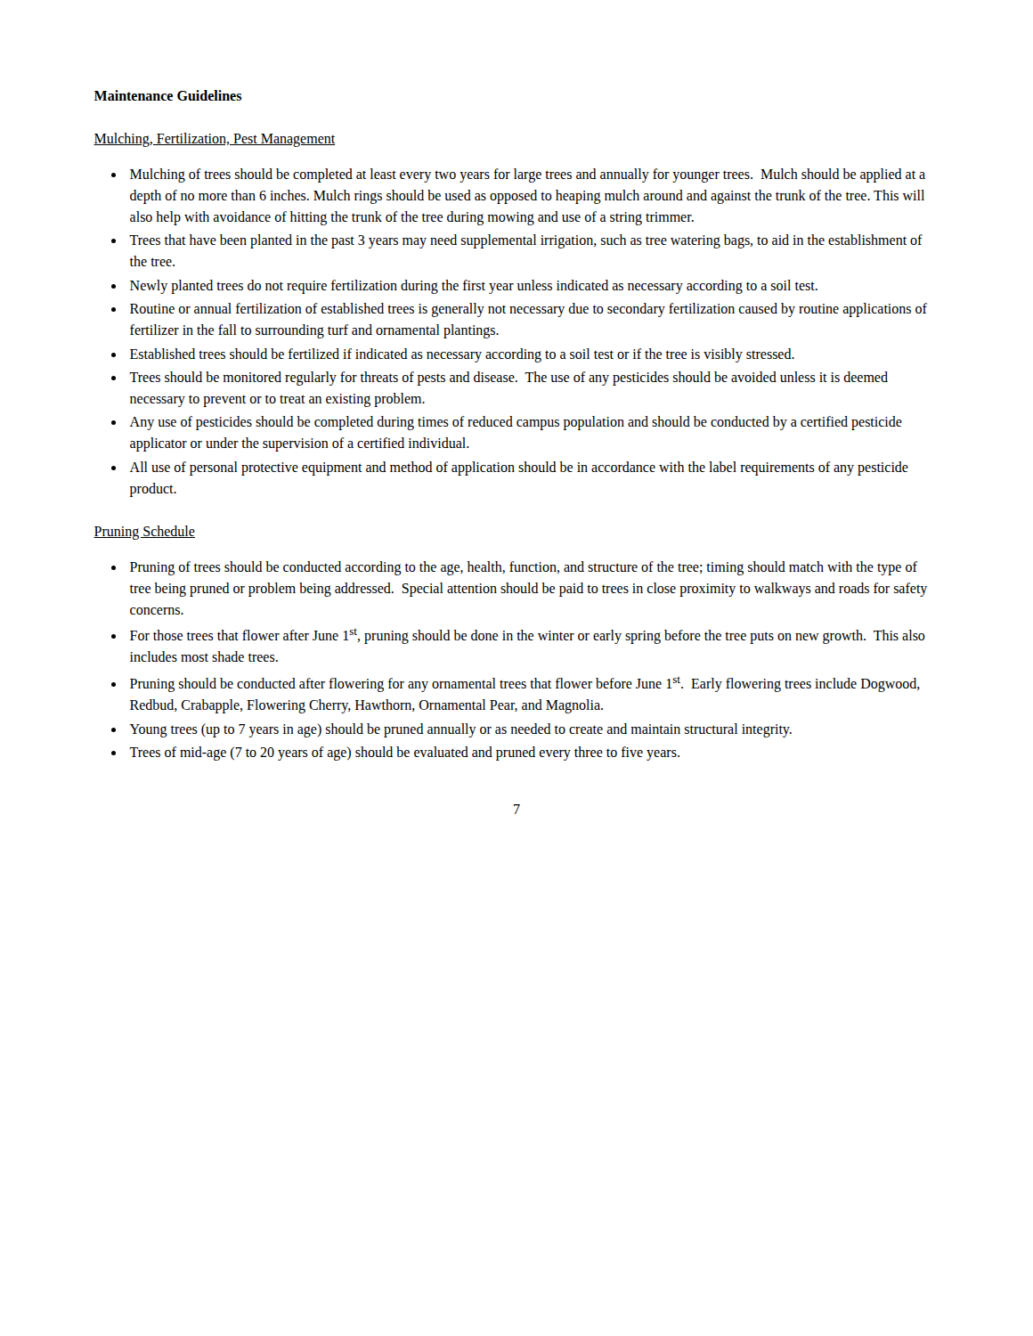Maintenance Guidelines
Mulching, Fertilization, Pest Management
Mulching of trees should be completed at least every two years for large trees and annually for younger trees. Mulch should be applied at a depth of no more than 6 inches. Mulch rings should be used as opposed to heaping mulch around and against the trunk of the tree. This will also help with avoidance of hitting the trunk of the tree during mowing and use of a string trimmer.
Trees that have been planted in the past 3 years may need supplemental irrigation, such as tree watering bags, to aid in the establishment of the tree.
Newly planted trees do not require fertilization during the first year unless indicated as necessary according to a soil test.
Routine or annual fertilization of established trees is generally not necessary due to secondary fertilization caused by routine applications of fertilizer in the fall to surrounding turf and ornamental plantings.
Established trees should be fertilized if indicated as necessary according to a soil test or if the tree is visibly stressed.
Trees should be monitored regularly for threats of pests and disease. The use of any pesticides should be avoided unless it is deemed necessary to prevent or to treat an existing problem.
Any use of pesticides should be completed during times of reduced campus population and should be conducted by a certified pesticide applicator or under the supervision of a certified individual.
All use of personal protective equipment and method of application should be in accordance with the label requirements of any pesticide product.
Pruning Schedule
Pruning of trees should be conducted according to the age, health, function, and structure of the tree; timing should match with the type of tree being pruned or problem being addressed. Special attention should be paid to trees in close proximity to walkways and roads for safety concerns.
For those trees that flower after June 1st, pruning should be done in the winter or early spring before the tree puts on new growth. This also includes most shade trees.
Pruning should be conducted after flowering for any ornamental trees that flower before June 1st. Early flowering trees include Dogwood, Redbud, Crabapple, Flowering Cherry, Hawthorn, Ornamental Pear, and Magnolia.
Young trees (up to 7 years in age) should be pruned annually or as needed to create and maintain structural integrity.
Trees of mid-age (7 to 20 years of age) should be evaluated and pruned every three to five years.
7